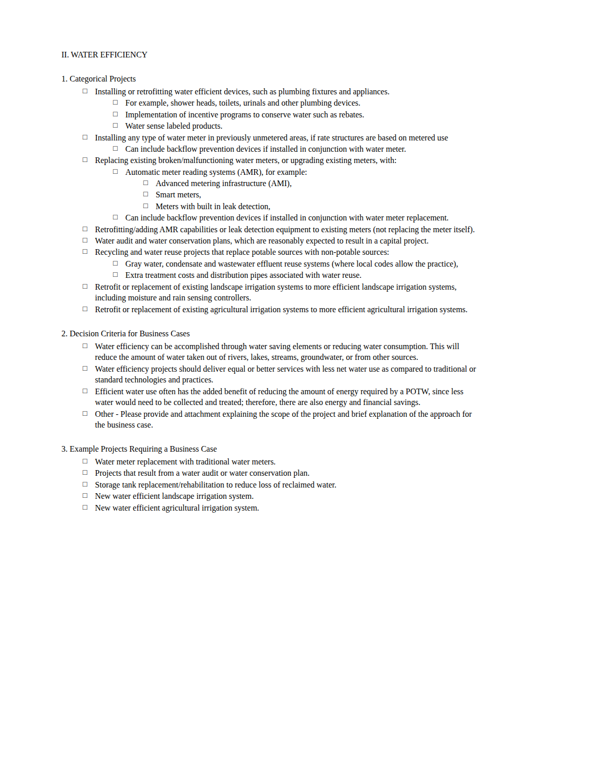II. WATER EFFICIENCY
1. Categorical Projects
Installing or retrofitting water efficient devices, such as plumbing fixtures and appliances.
For example, shower heads, toilets, urinals and other plumbing devices.
Implementation of incentive programs to conserve water such as rebates.
Water sense labeled products.
Installing any type of water meter in previously unmetered areas, if rate structures are based on metered use
Can include backflow prevention devices if installed in conjunction with water meter.
Replacing existing broken/malfunctioning water meters, or upgrading existing meters, with:
Automatic meter reading systems (AMR), for example:
Advanced metering infrastructure (AMI),
Smart meters,
Meters with built in leak detection,
Can include backflow prevention devices if installed in conjunction with water meter replacement.
Retrofitting/adding AMR capabilities or leak detection equipment to existing meters (not replacing the meter itself).
Water audit and water conservation plans, which are reasonably expected to result in a capital project.
Recycling and water reuse projects that replace potable sources with non-potable sources:
Gray water, condensate and wastewater effluent reuse systems (where local codes allow the practice),
Extra treatment costs and distribution pipes associated with water reuse.
Retrofit or replacement of existing landscape irrigation systems to more efficient landscape irrigation systems, including moisture and rain sensing controllers.
Retrofit or replacement of existing agricultural irrigation systems to more efficient agricultural irrigation systems.
2. Decision Criteria for Business Cases
Water efficiency can be accomplished through water saving elements or reducing water consumption. This will reduce the amount of water taken out of rivers, lakes, streams, groundwater, or from other sources.
Water efficiency projects should deliver equal or better services with less net water use as compared to traditional or standard technologies and practices.
Efficient water use often has the added benefit of reducing the amount of energy required by a POTW, since less water would need to be collected and treated; therefore, there are also energy and financial savings.
Other - Please provide and attachment explaining the scope of the project and brief explanation of the approach for the business case.
3. Example Projects Requiring a Business Case
Water meter replacement with traditional water meters.
Projects that result from a water audit or water conservation plan.
Storage tank replacement/rehabilitation to reduce loss of reclaimed water.
New water efficient landscape irrigation system.
New water efficient agricultural irrigation system.